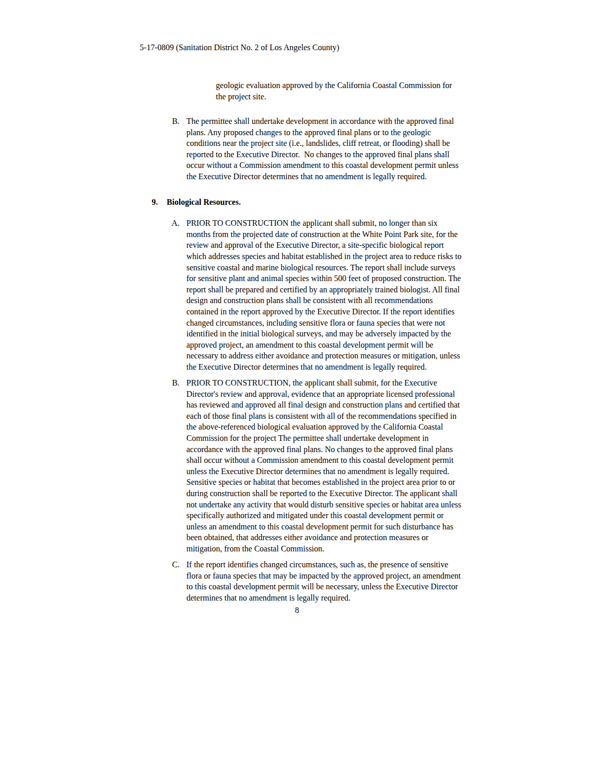5-17-0809 (Sanitation District No. 2 of Los Angeles County)
geologic evaluation approved by the California Coastal Commission for the project site.
B.
The permittee shall undertake development in accordance with the approved final plans. Any proposed changes to the approved final plans or to the geologic conditions near the project site (i.e., landslides, cliff retreat, or flooding) shall be reported to the Executive Director. No changes to the approved final plans shall occur without a Commission amendment to this coastal development permit unless the Executive Director determines that no amendment is legally required.
9.
Biological Resources.
A.
PRIOR TO CONSTRUCTION the applicant shall submit, no longer than six months from the projected date of construction at the White Point Park site, for the review and approval of the Executive Director, a site-specific biological report which addresses species and habitat established in the project area to reduce risks to sensitive coastal and marine biological resources. The report shall include surveys for sensitive plant and animal species within 500 feet of proposed construction. The report shall be prepared and certified by an appropriately trained biologist. All final design and construction plans shall be consistent with all recommendations contained in the report approved by the Executive Director. If the report identifies changed circumstances, including sensitive flora or fauna species that were not identified in the initial biological surveys, and may be adversely impacted by the approved project, an amendment to this coastal development permit will be necessary to address either avoidance and protection measures or mitigation, unless the Executive Director determines that no amendment is legally required.
B.
PRIOR TO CONSTRUCTION, the applicant shall submit, for the Executive Director's review and approval, evidence that an appropriate licensed professional has reviewed and approved all final design and construction plans and certified that each of those final plans is consistent with all of the recommendations specified in the above-referenced biological evaluation approved by the California Coastal Commission for the project The permittee shall undertake development in accordance with the approved final plans. No changes to the approved final plans shall occur without a Commission amendment to this coastal development permit unless the Executive Director determines that no amendment is legally required. Sensitive species or habitat that becomes established in the project area prior to or during construction shall be reported to the Executive Director. The applicant shall not undertake any activity that would disturb sensitive species or habitat area unless specifically authorized and mitigated under this coastal development permit or unless an amendment to this coastal development permit for such disturbance has been obtained, that addresses either avoidance and protection measures or mitigation, from the Coastal Commission.
C.
If the report identifies changed circumstances, such as, the presence of sensitive flora or fauna species that may be impacted by the approved project, an amendment to this coastal development permit will be necessary, unless the Executive Director determines that no amendment is legally required.
8